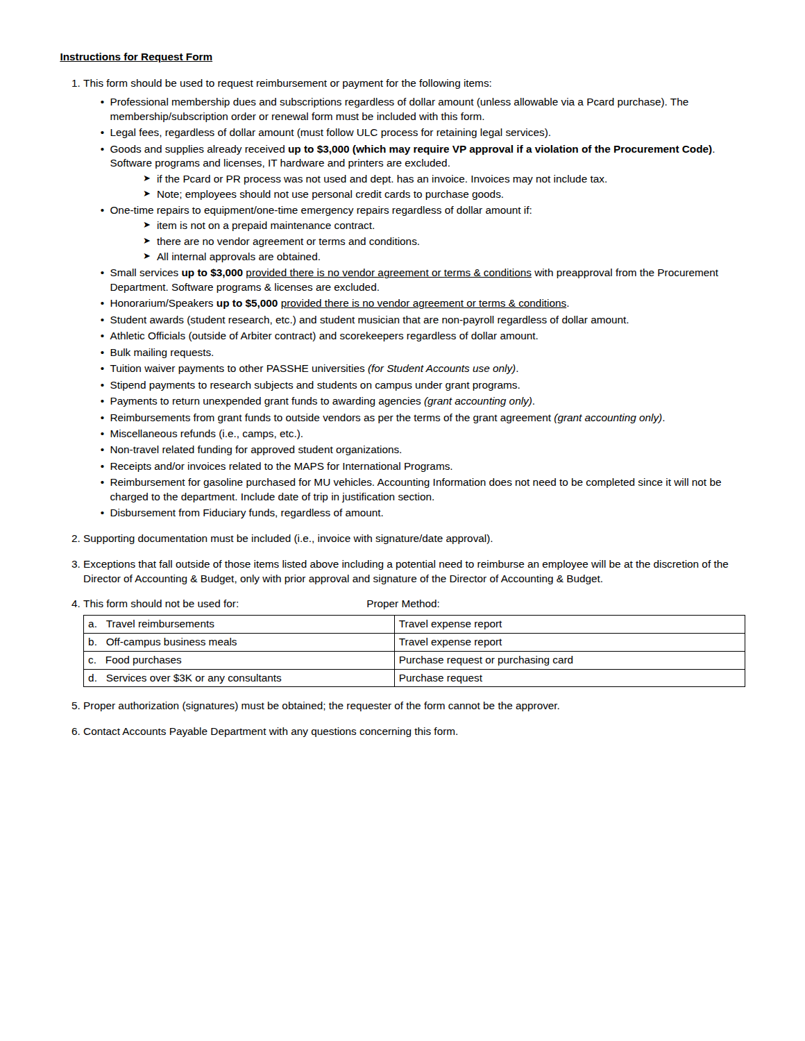Instructions for Request Form
This form should be used to request reimbursement or payment for the following items:
Professional membership dues and subscriptions regardless of dollar amount (unless allowable via a Pcard purchase). The membership/subscription order or renewal form must be included with this form.
Legal fees, regardless of dollar amount (must follow ULC process for retaining legal services).
Goods and supplies already received up to $3,000 (which may require VP approval if a violation of the Procurement Code). Software programs and licenses, IT hardware and printers are excluded.
if the Pcard or PR process was not used and dept. has an invoice. Invoices may not include tax.
Note; employees should not use personal credit cards to purchase goods.
One-time repairs to equipment/one-time emergency repairs regardless of dollar amount if:
item is not on a prepaid maintenance contract.
there are no vendor agreement or terms and conditions.
All internal approvals are obtained.
Small services up to $3,000 provided there is no vendor agreement or terms & conditions with preapproval from the Procurement Department. Software programs & licenses are excluded.
Honorarium/Speakers up to $5,000 provided there is no vendor agreement or terms & conditions.
Student awards (student research, etc.) and student musician that are non-payroll regardless of dollar amount.
Athletic Officials (outside of Arbiter contract) and scorekeepers regardless of dollar amount.
Bulk mailing requests.
Tuition waiver payments to other PASSHE universities (for Student Accounts use only).
Stipend payments to research subjects and students on campus under grant programs.
Payments to return unexpended grant funds to awarding agencies (grant accounting only).
Reimbursements from grant funds to outside vendors as per the terms of the grant agreement (grant accounting only).
Miscellaneous refunds (i.e., camps, etc.).
Non-travel related funding for approved student organizations.
Receipts and/or invoices related to the MAPS for International Programs.
Reimbursement for gasoline purchased for MU vehicles. Accounting Information does not need to be completed since it will not be charged to the department. Include date of trip in justification section.
Disbursement from Fiduciary funds, regardless of amount.
Supporting documentation must be included (i.e., invoice with signature/date approval).
Exceptions that fall outside of those items listed above including a potential need to reimburse an employee will be at the discretion of the Director of Accounting & Budget, only with prior approval and signature of the Director of Accounting & Budget.
This form should not be used for: Proper Method:
| a. Travel reimbursements | Travel expense report |
| b. Off-campus business meals | Travel expense report |
| c. Food purchases | Purchase request or purchasing card |
| d. Services over $3K or any consultants | Purchase request |
Proper authorization (signatures) must be obtained; the requester of the form cannot be the approver.
Contact Accounts Payable Department with any questions concerning this form.